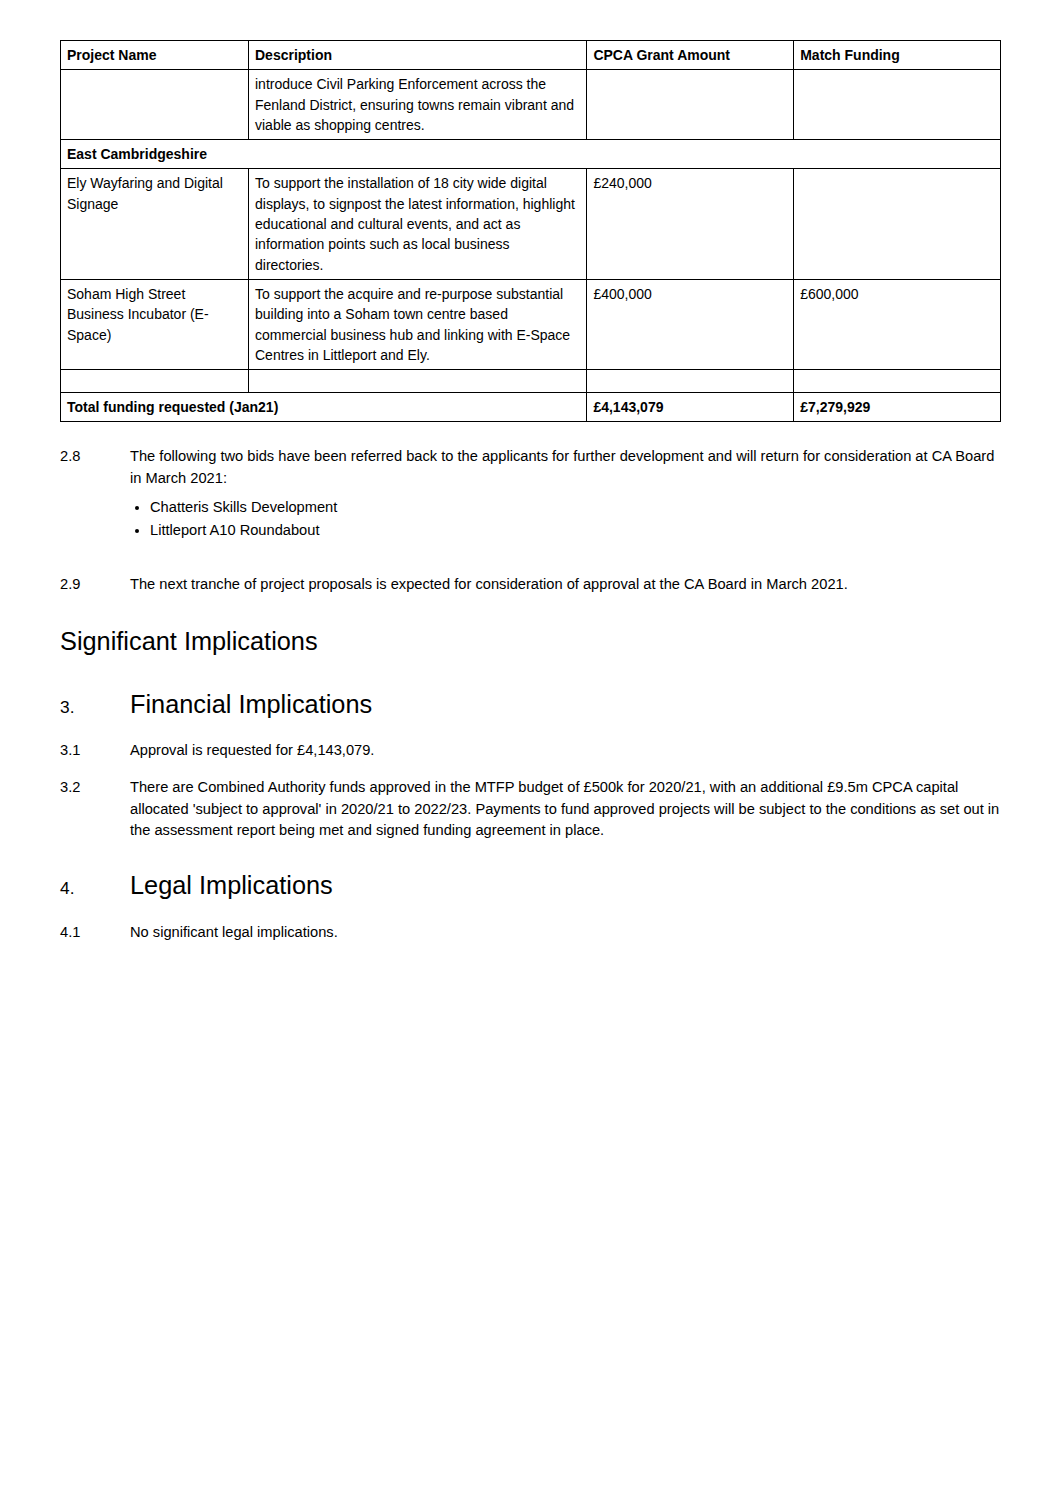| Project Name | Description | CPCA Grant Amount | Match Funding |
| --- | --- | --- | --- |
| | introduce Civil Parking Enforcement across the Fenland District, ensuring towns remain vibrant and viable as shopping centres. | | |
| East Cambridgeshire |
| Ely Wayfaring and Digital Signage | To support the installation of 18 city wide digital displays, to signpost the latest information, highlight educational and cultural events, and act as information points such as local business directories. | £240,000 | |
| Soham High Street Business Incubator (E-Space) | To support the acquire and re-purpose substantial building into a Soham town centre based commercial business hub and linking with E-Space Centres in Littleport and Ely. | £400,000 | £600,000 |
| Total funding requested (Jan21) | £4,143,079 | £7,279,929 |
2.8
The following two bids have been referred back to the applicants for further development and will return for consideration at CA Board in March 2021:
Chatteris Skills Development
Littleport A10 Roundabout
2.9
The next tranche of project proposals is expected for consideration of approval at the CA Board in March 2021.
Significant Implications
3.
Financial Implications
3.1
Approval is requested for £4,143,079.
3.2
There are Combined Authority funds approved in the MTFP budget of £500k for 2020/21, with an additional £9.5m CPCA capital allocated 'subject to approval' in 2020/21 to 2022/23. Payments to fund approved projects will be subject to the conditions as set out in the assessment report being met and signed funding agreement in place.
4.
Legal Implications
4.1
No significant legal implications.